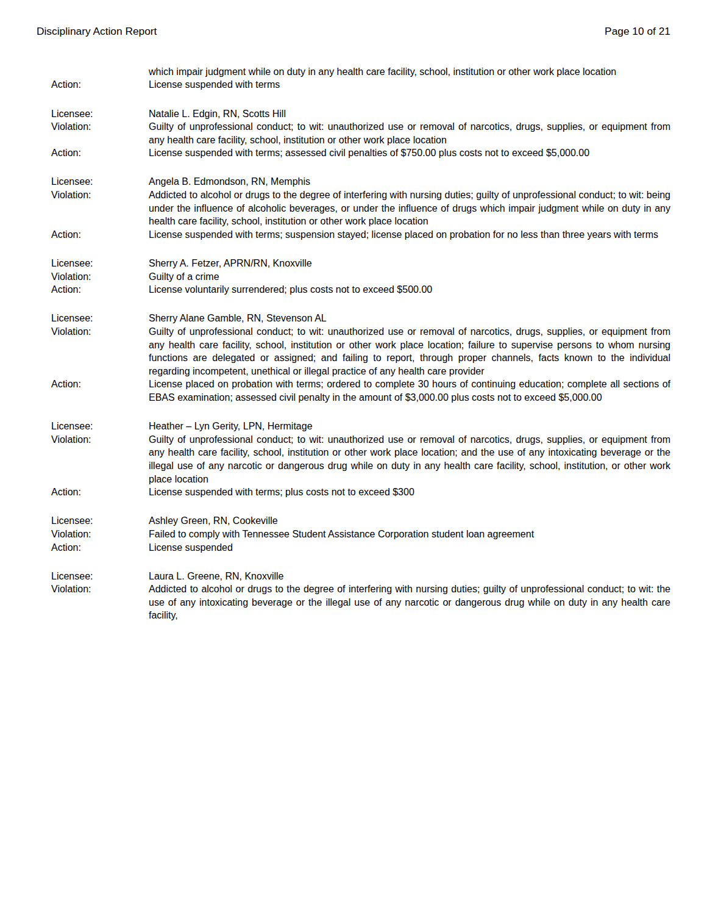Disciplinary Action Report Page 10 of 21
which impair judgment while on duty in any health care facility, school, institution or other work place location
Action:
License suspended with terms
Licensee:
Natalie L. Edgin, RN, Scotts Hill
Violation:
Guilty of unprofessional conduct; to wit: unauthorized use or removal of narcotics, drugs, supplies, or equipment from any health care facility, school, institution or other work place location
Action:
License suspended with terms; assessed civil penalties of $750.00 plus costs not to exceed $5,000.00
Licensee:
Angela B. Edmondson, RN, Memphis
Violation:
Addicted to alcohol or drugs to the degree of interfering with nursing duties; guilty of unprofessional conduct; to wit: being under the influence of alcoholic beverages, or under the influence of drugs which impair judgment while on duty in any health care facility, school, institution or other work place location
Action:
License suspended with terms; suspension stayed; license placed on probation for no less than three years with terms
Licensee:
Sherry A. Fetzer, APRN/RN, Knoxville
Violation:
Guilty of a crime
Action:
License voluntarily surrendered; plus costs not to exceed $500.00
Licensee:
Sherry Alane Gamble, RN, Stevenson AL
Violation:
Guilty of unprofessional conduct; to wit: unauthorized use or removal of narcotics, drugs, supplies, or equipment from any health care facility, school, institution or other work place location; failure to supervise persons to whom nursing functions are delegated or assigned; and failing to report, through proper channels, facts known to the individual regarding incompetent, unethical or illegal practice of any health care provider
Action:
License placed on probation with terms; ordered to complete 30 hours of continuing education; complete all sections of EBAS examination; assessed civil penalty in the amount of $3,000.00 plus costs not to exceed $5,000.00
Licensee:
Heather – Lyn Gerity, LPN, Hermitage
Violation:
Guilty of unprofessional conduct; to wit: unauthorized use or removal of narcotics, drugs, supplies, or equipment from any health care facility, school, institution or other work place location; and the use of any intoxicating beverage or the illegal use of any narcotic or dangerous drug while on duty in any health care facility, school, institution, or other work place location
Action:
License suspended with terms; plus costs not to exceed $300
Licensee:
Ashley Green, RN, Cookeville
Violation:
Failed to comply with Tennessee Student Assistance Corporation student loan agreement
Action:
License suspended
Licensee:
Laura L. Greene, RN, Knoxville
Violation:
Addicted to alcohol or drugs to the degree of interfering with nursing duties; guilty of unprofessional conduct; to wit: the use of any intoxicating beverage or the illegal use of any narcotic or dangerous drug while on duty in any health care facility,